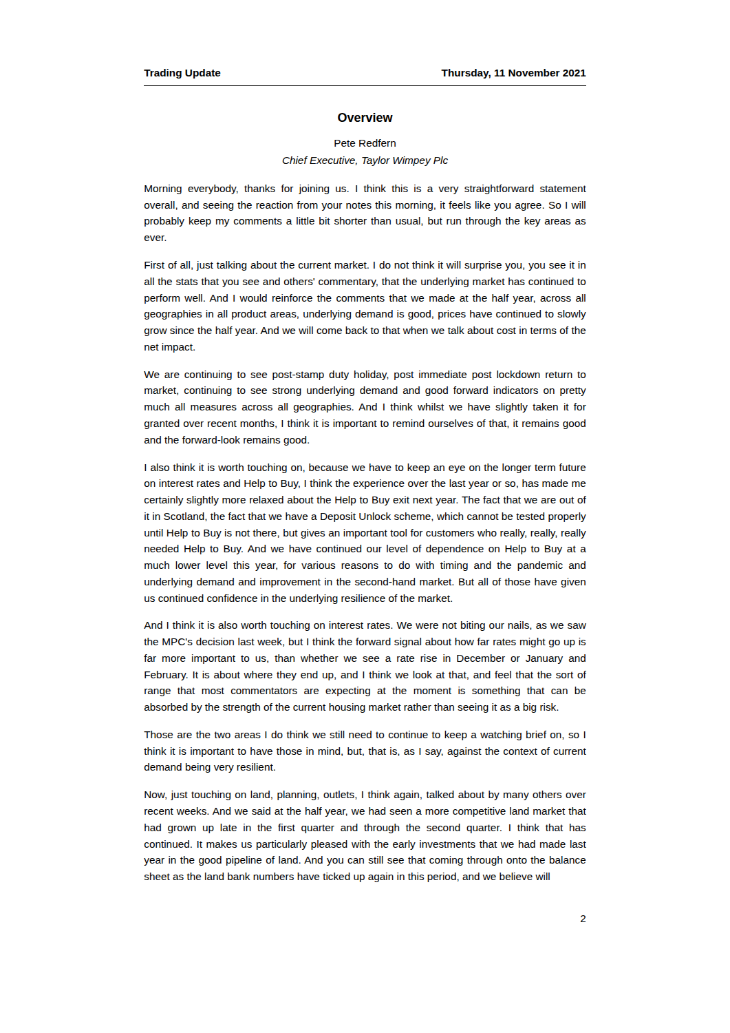Trading Update
Thursday, 11 November 2021
Overview
Pete Redfern
Chief Executive, Taylor Wimpey Plc
Morning everybody, thanks for joining us. I think this is a very straightforward statement overall, and seeing the reaction from your notes this morning, it feels like you agree. So I will probably keep my comments a little bit shorter than usual, but run through the key areas as ever.
First of all, just talking about the current market. I do not think it will surprise you, you see it in all the stats that you see and others' commentary, that the underlying market has continued to perform well. And I would reinforce the comments that we made at the half year, across all geographies in all product areas, underlying demand is good, prices have continued to slowly grow since the half year. And we will come back to that when we talk about cost in terms of the net impact.
We are continuing to see post-stamp duty holiday, post immediate post lockdown return to market, continuing to see strong underlying demand and good forward indicators on pretty much all measures across all geographies. And I think whilst we have slightly taken it for granted over recent months, I think it is important to remind ourselves of that, it remains good and the forward-look remains good.
I also think it is worth touching on, because we have to keep an eye on the longer term future on interest rates and Help to Buy, I think the experience over the last year or so, has made me certainly slightly more relaxed about the Help to Buy exit next year. The fact that we are out of it in Scotland, the fact that we have a Deposit Unlock scheme, which cannot be tested properly until Help to Buy is not there, but gives an important tool for customers who really, really, really needed Help to Buy. And we have continued our level of dependence on Help to Buy at a much lower level this year, for various reasons to do with timing and the pandemic and underlying demand and improvement in the second-hand market. But all of those have given us continued confidence in the underlying resilience of the market.
And I think it is also worth touching on interest rates. We were not biting our nails, as we saw the MPC's decision last week, but I think the forward signal about how far rates might go up is far more important to us, than whether we see a rate rise in December or January and February. It is about where they end up, and I think we look at that, and feel that the sort of range that most commentators are expecting at the moment is something that can be absorbed by the strength of the current housing market rather than seeing it as a big risk.
Those are the two areas I do think we still need to continue to keep a watching brief on, so I think it is important to have those in mind, but, that is, as I say, against the context of current demand being very resilient.
Now, just touching on land, planning, outlets, I think again, talked about by many others over recent weeks. And we said at the half year, we had seen a more competitive land market that had grown up late in the first quarter and through the second quarter. I think that has continued. It makes us particularly pleased with the early investments that we had made last year in the good pipeline of land. And you can still see that coming through onto the balance sheet as the land bank numbers have ticked up again in this period, and we believe will
2